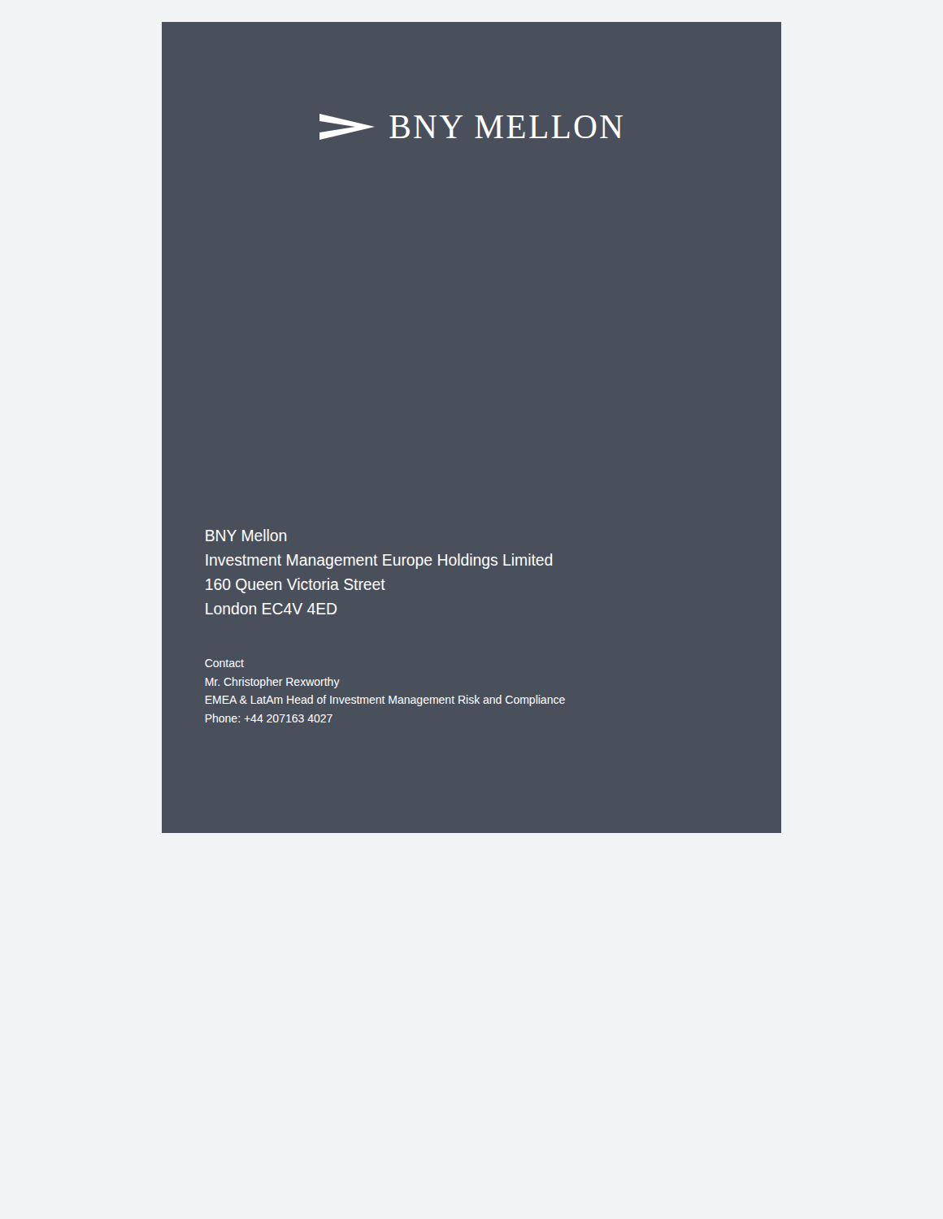BNY MELLON
BNY Mellon
Investment Management Europe Holdings Limited
160 Queen Victoria Street
London EC4V 4ED
Contact
Mr. Christopher Rexworthy
EMEA & LatAm Head of Investment Management Risk and Compliance
Phone: +44 207163 4027